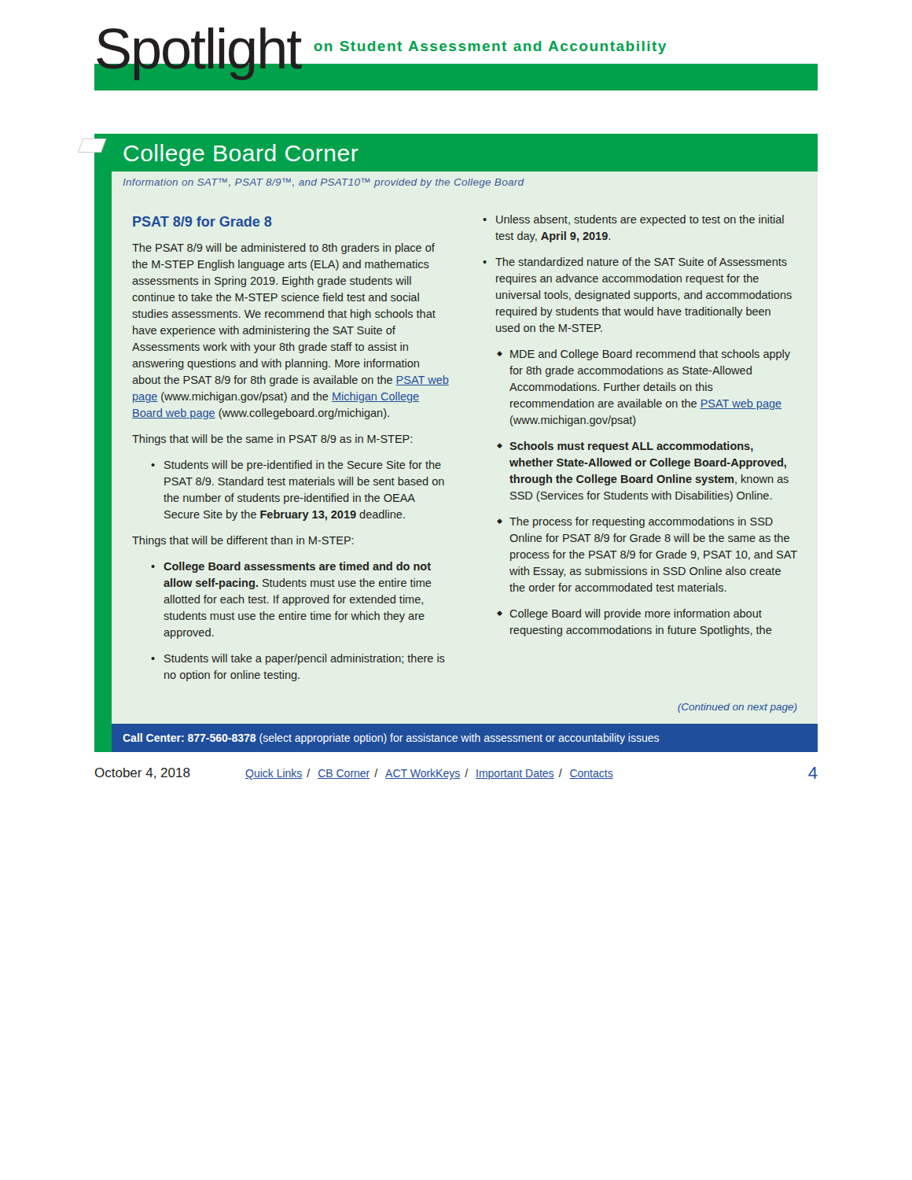Spotlight on Student Assessment and Accountability
College Board Corner
Information on SAT™, PSAT 8/9™, and PSAT10™ provided by the College Board
PSAT 8/9 for Grade 8
The PSAT 8/9 will be administered to 8th graders in place of the M-STEP English language arts (ELA) and mathematics assessments in Spring 2019. Eighth grade students will continue to take the M-STEP science field test and social studies assessments. We recommend that high schools that have experience with administering the SAT Suite of Assessments work with your 8th grade staff to assist in answering questions and with planning. More information about the PSAT 8/9 for 8th grade is available on the PSAT web page (www.michigan.gov/psat) and the Michigan College Board web page (www.collegeboard.org/michigan).
Things that will be the same in PSAT 8/9 as in M-STEP:
Students will be pre-identified in the Secure Site for the PSAT 8/9. Standard test materials will be sent based on the number of students pre-identified in the OEAA Secure Site by the February 13, 2019 deadline.
Things that will be different than in M-STEP:
College Board assessments are timed and do not allow self-pacing. Students must use the entire time allotted for each test. If approved for extended time, students must use the entire time for which they are approved.
Students will take a paper/pencil administration; there is no option for online testing.
Unless absent, students are expected to test on the initial test day, April 9, 2019.
The standardized nature of the SAT Suite of Assessments requires an advance accommodation request for the universal tools, designated supports, and accommodations required by students that would have traditionally been used on the M-STEP.
MDE and College Board recommend that schools apply for 8th grade accommodations as State-Allowed Accommodations. Further details on this recommendation are available on the PSAT web page (www.michigan.gov/psat)
Schools must request ALL accommodations, whether State-Allowed or College Board-Approved, through the College Board Online system, known as SSD (Services for Students with Disabilities) Online.
The process for requesting accommodations in SSD Online for PSAT 8/9 for Grade 8 will be the same as the process for the PSAT 8/9 for Grade 9, PSAT 10, and SAT with Essay, as submissions in SSD Online also create the order for accommodated test materials.
College Board will provide more information about requesting accommodations in future Spotlights, the
(Continued on next page)
Call Center: 877-560-8378 (select appropriate option) for assistance with assessment or accountability issues
October 4, 2018
Quick Links/ CB Corner/ ACT WorkKeys/ Important Dates/ Contacts
4